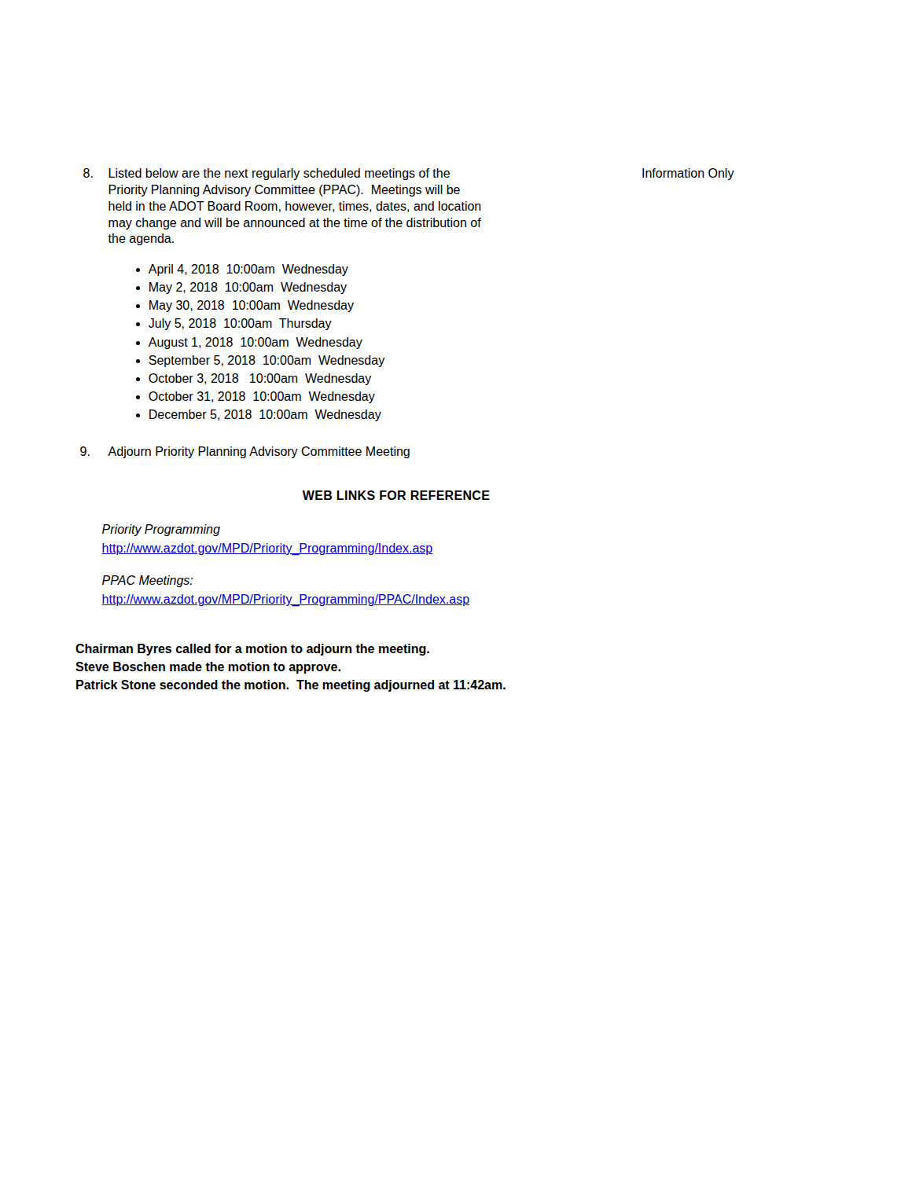8.
Listed below are the next regularly scheduled meetings of the Priority Planning Advisory Committee (PPAC). Meetings will be held in the ADOT Board Room, however, times, dates, and location may change and will be announced at the time of the distribution of the agenda.
Information Only
April 4, 2018 10:00am Wednesday
May 2, 2018 10:00am Wednesday
May 30, 2018 10:00am Wednesday
July 5, 2018 10:00am Thursday
August 1, 2018 10:00am Wednesday
September 5, 2018 10:00am Wednesday
October 3, 2018 10:00am Wednesday
October 31, 2018 10:00am Wednesday
December 5, 2018 10:00am Wednesday
9. Adjourn Priority Planning Advisory Committee Meeting
WEB LINKS FOR REFERENCE
Priority Programming
http://www.azdot.gov/MPD/Priority_Programming/Index.asp
PPAC Meetings:
http://www.azdot.gov/MPD/Priority_Programming/PPAC/Index.asp
Chairman Byres called for a motion to adjourn the meeting.
Steve Boschen made the motion to approve.
Patrick Stone seconded the motion. The meeting adjourned at 11:42am.